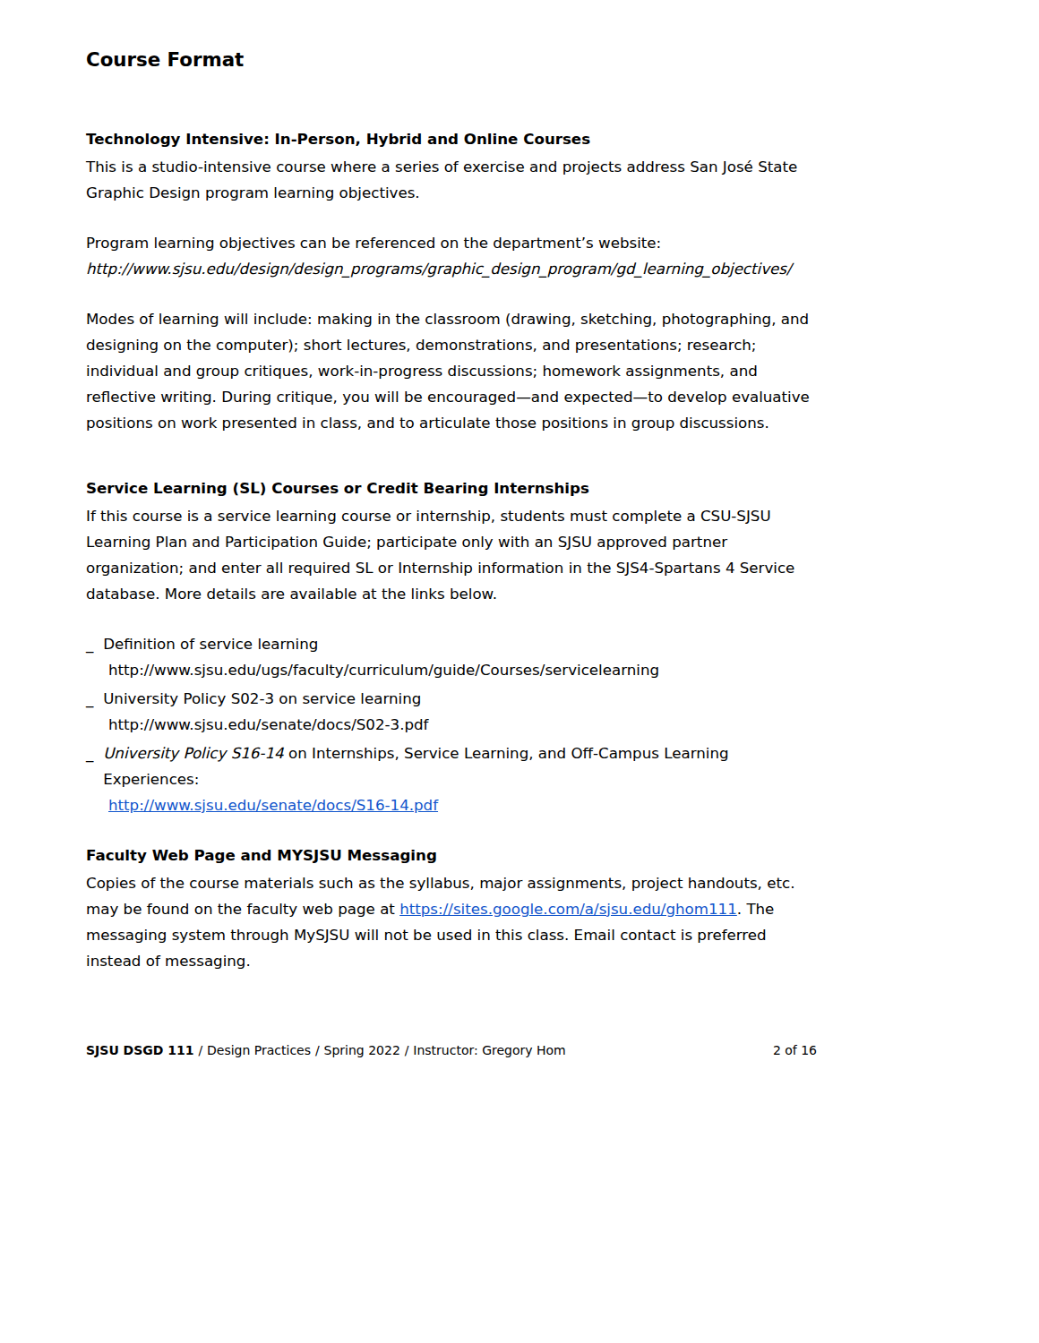Course Format
Technology Intensive: In-Person, Hybrid and Online Courses
This is a studio-intensive course where a series of exercise and projects address San José State Graphic Design program learning objectives.
Program learning objectives can be referenced on the department’s website:
http://www.sjsu.edu/design/design_programs/graphic_design_program/gd_learning_objectives/
Modes of learning will include: making in the classroom (drawing, sketching, photographing, and designing on the computer); short lectures, demonstrations, and presentations; research; individual and group critiques, work-in-progress discussions; homework assignments, and reflective writing. During critique, you will be encouraged—and expected—to develop evaluative positions on work presented in class, and to articulate those positions in group discussions.
Service Learning (SL) Courses or Credit Bearing Internships
If this course is a service learning course or internship, students must complete a CSU-SJSU Learning Plan and Participation Guide; participate only with an SJSU approved partner organization; and enter all required SL or Internship information in the SJS4-Spartans 4 Service database. More details are available at the links below.
Definition of service learning http://www.sjsu.edu/ugs/faculty/curriculum/guide/Courses/servicelearning
University Policy S02-3 on service learning http://www.sjsu.edu/senate/docs/S02-3.pdf
University Policy S16-14 on Internships, Service Learning, and Off-Campus Learning Experiences: http://www.sjsu.edu/senate/docs/S16-14.pdf
Faculty Web Page and MYSJSU Messaging
Copies of the course materials such as the syllabus, major assignments, project handouts, etc. may be found on the faculty web page at https://sites.google.com/a/sjsu.edu/ghom111. The messaging system through MySJSU will not be used in this class. Email contact is preferred instead of messaging.
SJSU DSGD 111/Design Practices/Spring 2022/Instructor: Gregory Hom
2 of 16